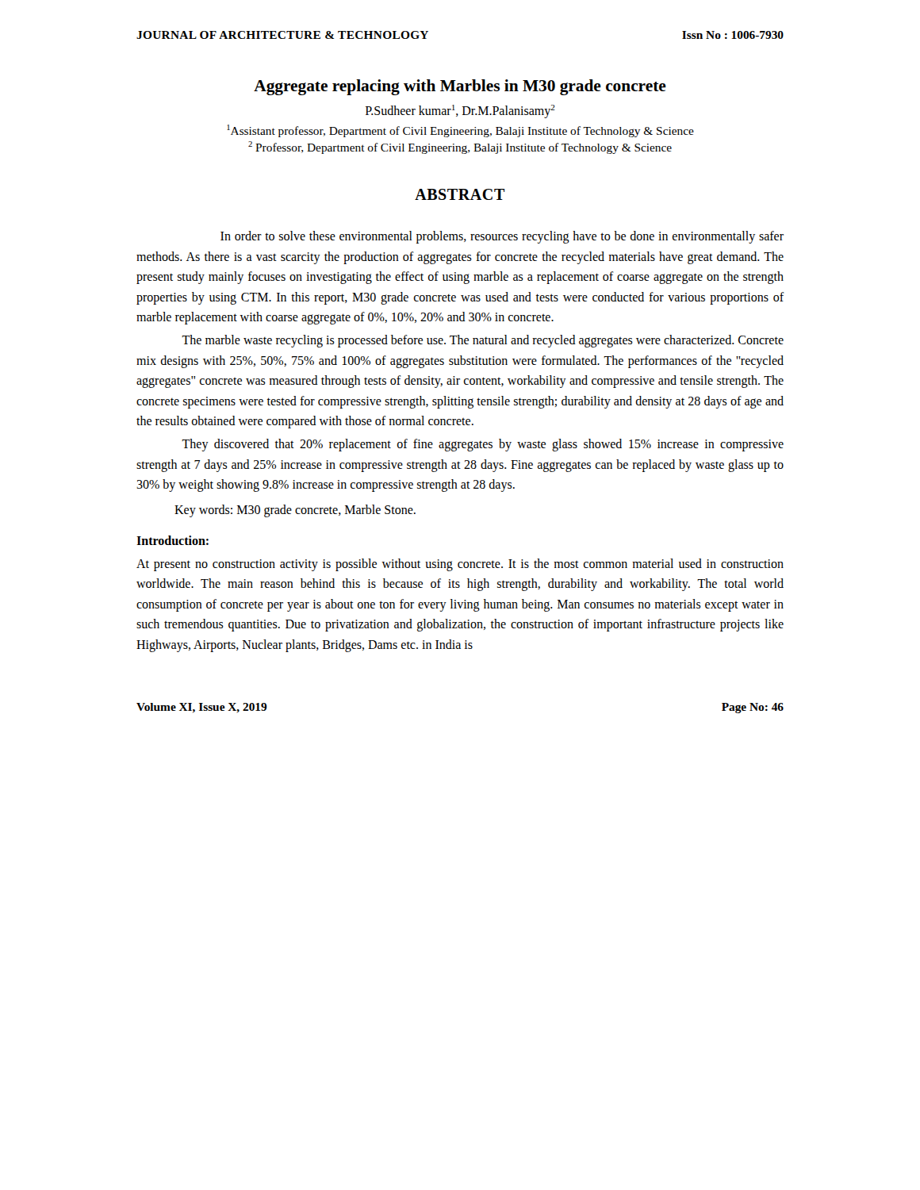JOURNAL OF ARCHITECTURE & TECHNOLOGY Issn No : 1006-7930
Aggregate replacing with Marbles in M30 grade concrete
P.Sudheer kumar1, Dr.M.Palanisamy2
1Assistant professor, Department of Civil Engineering, Balaji Institute of Technology & Science
2 Professor, Department of Civil Engineering, Balaji Institute of Technology & Science
ABSTRACT
In order to solve these environmental problems, resources recycling have to be done in environmentally safer methods. As there is a vast scarcity the production of aggregates for concrete the recycled materials have great demand. The present study mainly focuses on investigating the effect of using marble as a replacement of coarse aggregate on the strength properties by using CTM. In this report, M30 grade concrete was used and tests were conducted for various proportions of marble replacement with coarse aggregate of 0%, 10%, 20% and 30% in concrete.
The marble waste recycling is processed before use. The natural and recycled aggregates were characterized. Concrete mix designs with 25%, 50%, 75% and 100% of aggregates substitution were formulated. The performances of the ''recycled aggregates" concrete was measured through tests of density, air content, workability and compressive and tensile strength. The concrete specimens were tested for compressive strength, splitting tensile strength; durability and density at 28 days of age and the results obtained were compared with those of normal concrete.
They discovered that 20% replacement of fine aggregates by waste glass showed 15% increase in compressive strength at 7 days and 25% increase in compressive strength at 28 days. Fine aggregates can be replaced by waste glass up to 30% by weight showing 9.8% increase in compressive strength at 28 days.
Key words: M30 grade concrete, Marble Stone.
Introduction:
At present no construction activity is possible without using concrete. It is the most common material used in construction worldwide. The main reason behind this is because of its high strength, durability and workability. The total world consumption of concrete per year is about one ton for every living human being. Man consumes no materials except water in such tremendous quantities. Due to privatization and globalization, the construction of important infrastructure projects like Highways, Airports, Nuclear plants, Bridges, Dams etc. in India is
Volume XI, Issue X, 2019 Page No: 46